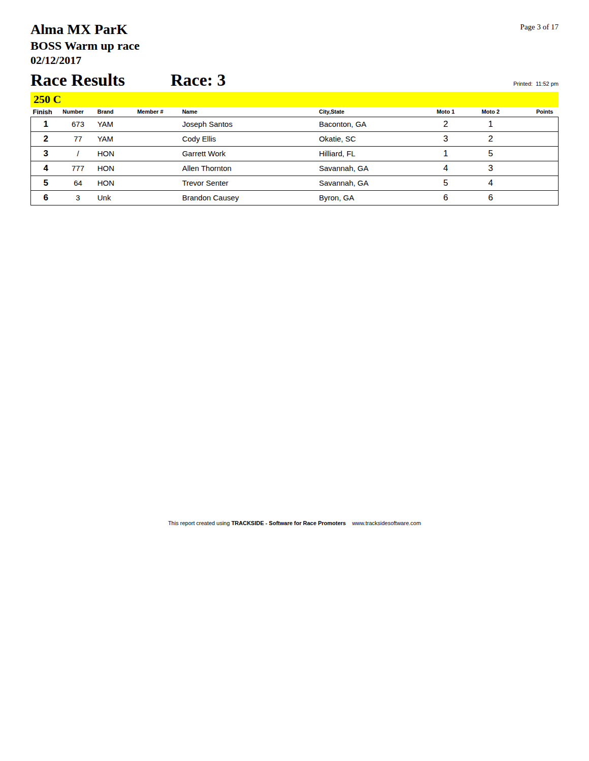Page 3 of 17
Alma MX ParK
BOSS Warm up race
02/12/2017
Race Results
Race: 3
Printed: 11:52 pm
250 C
| Finish | Number | Brand | Member # | Name | City,State | Moto 1 | Moto 2 | Points |
| --- | --- | --- | --- | --- | --- | --- | --- | --- |
| 1 | 673 | YAM | | Joseph Santos | Baconton, GA | 2 | 1 | |
| 2 | 77 | YAM | | Cody Ellis | Okatie, SC | 3 | 2 | |
| 3 | / | HON | | Garrett Work | Hilliard, FL | 1 | 5 | |
| 4 | 777 | HON | | Allen Thornton | Savannah, GA | 4 | 3 | |
| 5 | 64 | HON | | Trevor Senter | Savannah, GA | 5 | 4 | |
| 6 | 3 | Unk | | Brandon Causey | Byron, GA | 6 | 6 | |
This report created using TRACKSIDE - Software for Race Promoters www.tracksidesoftware.com